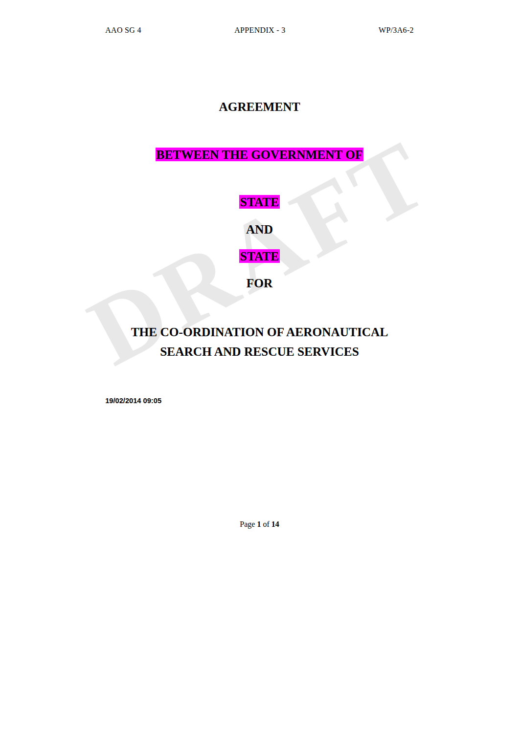DRAFT
AAO SG 4
APPENDIX - 3
WP/3A6-2
AGREEMENT
BETWEEN THE GOVERNMENT OF
STATE
AND
STATE
FOR
THE CO-ORDINATION OF AERONAUTICAL
SEARCH AND RESCUE SERVICES
19/02/2014 09:05
Page 1 of 14